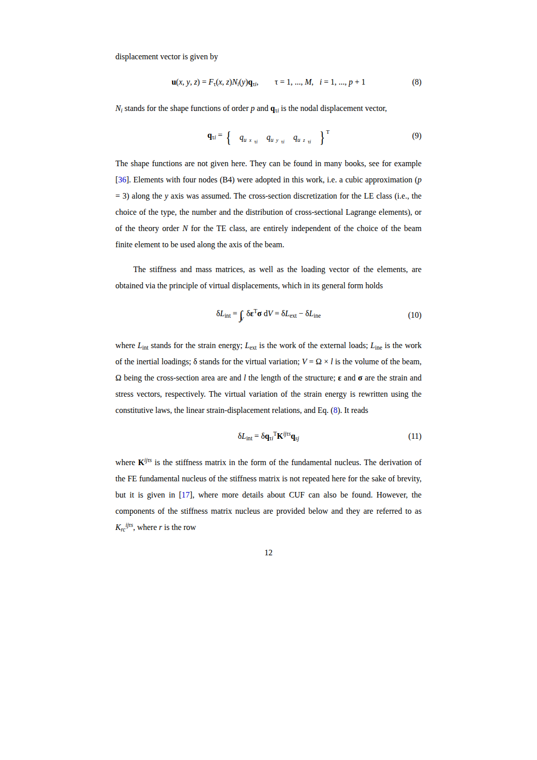displacement vector is given by
u(x, y, z) = Fτ(x, z)Ni(y)qτi, τ = 1, ..., M, i = 1, ..., p + 1
(8)
Ni stands for the shape functions of order p and qτi is the nodal displacement vector,
qτi = {quxτi quyτi quzτi}T
(9)
The shape functions are not given here. They can be found in many books, see for example [36]. Elements with four nodes (B4) were adopted in this work, i.e. a cubic approximation (p = 3) along the y axis was assumed. The cross-section discretization for the LE class (i.e., the choice of the type, the number and the distribution of cross-sectional Lagrange elements), or of the theory order N for the TE class, are entirely independent of the choice of the beam finite element to be used along the axis of the beam.
The stiffness and mass matrices, as well as the loading vector of the elements, are obtained via the principle of virtual displacements, which in its general form holds
δLint = ∫V δεTσ dV = δLext − δLine
(10)
where Lint stands for the strain energy; Lext is the work of the external loads; Line is the work of the inertial loadings; δ stands for the virtual variation; V = Ω × l is the volume of the beam, Ω being the cross-section area are and l the length of the structure; ε and σ are the strain and stress vectors, respectively. The virtual variation of the strain energy is rewritten using the constitutive laws, the linear strain-displacement relations, and Eq. (8). It reads
δLint = δqτiTKijτsqsj
(11)
where Kijτs is the stiffness matrix in the form of the fundamental nucleus. The derivation of the FE fundamental nucleus of the stiffness matrix is not repeated here for the sake of brevity, but it is given in [17], where more details about CUF can also be found. However, the components of the stiffness matrix nucleus are provided below and they are referred to as Krcijτs, where r is the row
12